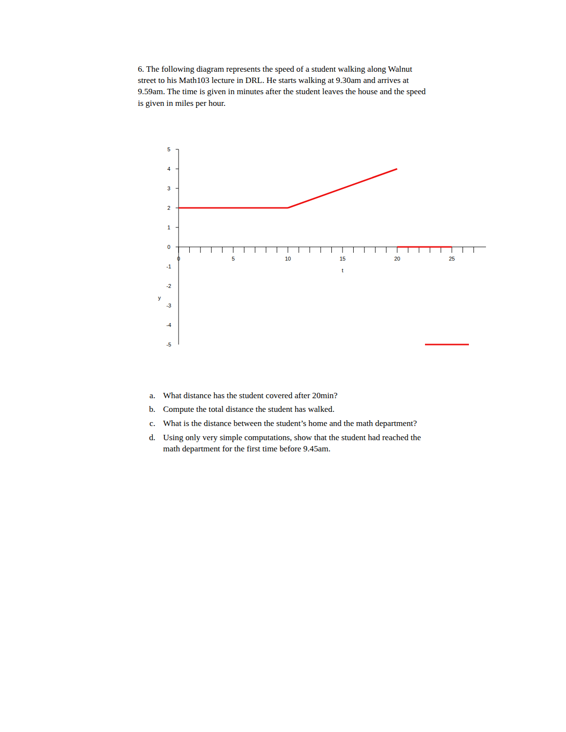6. The following diagram represents the speed of a student walking along Walnut street to his Math103 lecture in DRL. He starts walking at 9.30am and arrives at 9.59am. The time is given in minutes after the student leaves the house and the speed is given in miles per hour.
Coordinate mapping used below: x(t) = 60 + t * 22.4 (t in minutes, 0..29) y(v) = 230 - v * 40 (v in mph, -5..5) So y(0) = 230, y(5) = 30, y(-5) = 430 5 4 3 2 1 0 -1 -2 -3 -4 -5 y 0 5 10 15 20 25 t
What distance has the student covered after 20min?
Compute the total distance the student has walked.
What is the distance between the student’s home and the math department?
Using only very simple computations, show that the student had reached the math department for the first time before 9.45am.